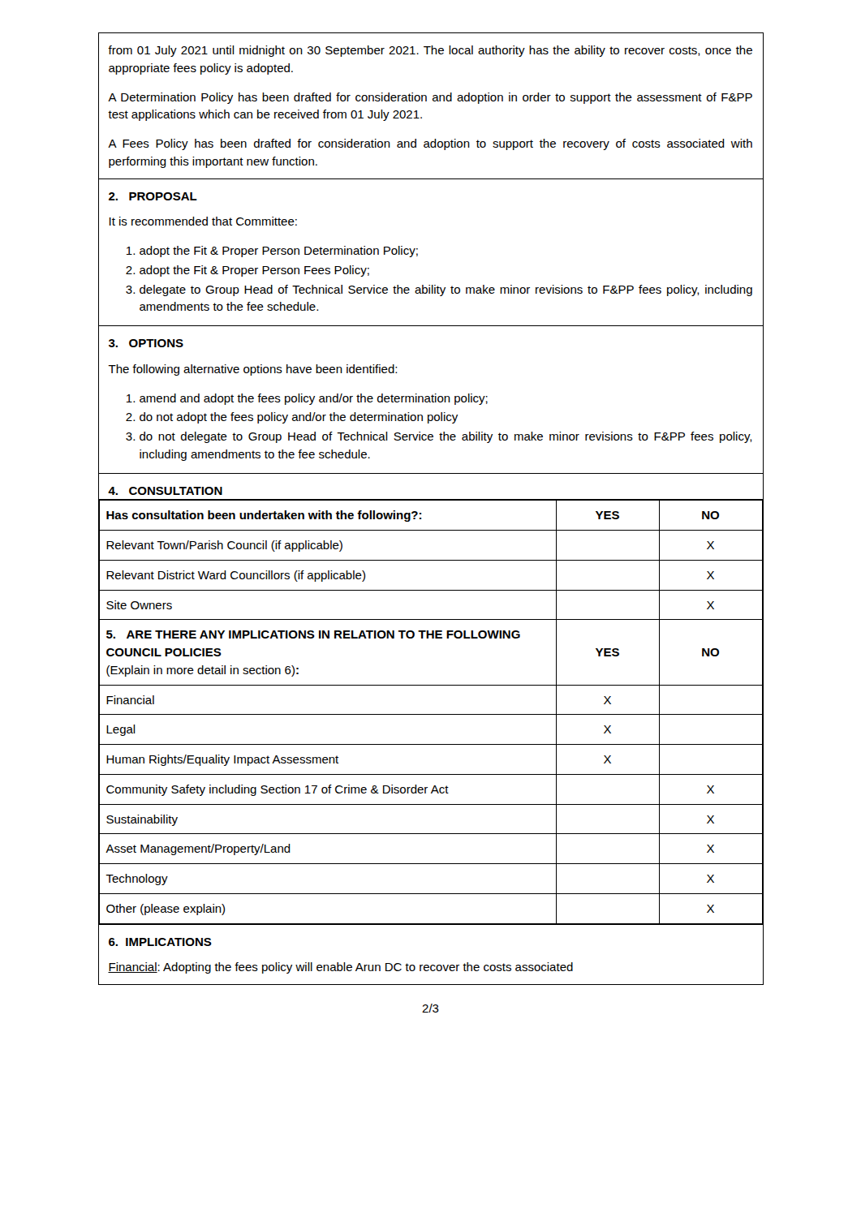from 01 July 2021 until midnight on 30 September 2021. The local authority has the ability to recover costs, once the appropriate fees policy is adopted.
A Determination Policy has been drafted for consideration and adoption in order to support the assessment of F&PP test applications which can be received from 01 July 2021.
A Fees Policy has been drafted for consideration and adoption to support the recovery of costs associated with performing this important new function.
2. PROPOSAL
It is recommended that Committee:
adopt the Fit & Proper Person Determination Policy;
adopt the Fit & Proper Person Fees Policy;
delegate to Group Head of Technical Service the ability to make minor revisions to F&PP fees policy, including amendments to the fee schedule.
3. OPTIONS
The following alternative options have been identified:
amend and adopt the fees policy and/or the determination policy;
do not adopt the fees policy and/or the determination policy
do not delegate to Group Head of Technical Service the ability to make minor revisions to F&PP fees policy, including amendments to the fee schedule.
4. CONSULTATION
| Has consultation been undertaken with the following?: | YES | NO |
| Relevant Town/Parish Council (if applicable) | | X |
| Relevant District Ward Councillors (if applicable) | | X |
| Site Owners | | X |
| 5. ARE THERE ANY IMPLICATIONS IN RELATION TO THE FOLLOWING COUNCIL POLICIES (Explain in more detail in section 6) : | YES | NO |
| Financial | X | |
| Legal | X | |
| Human Rights/Equality Impact Assessment | X | |
| Community Safety including Section 17 of Crime & Disorder Act | | X |
| Sustainability | | X |
| Asset Management/Property/Land | | X |
| Technology | | X |
| Other (please explain) | | X |
6. IMPLICATIONS
Financial: Adopting the fees policy will enable Arun DC to recover the costs associated
2/3